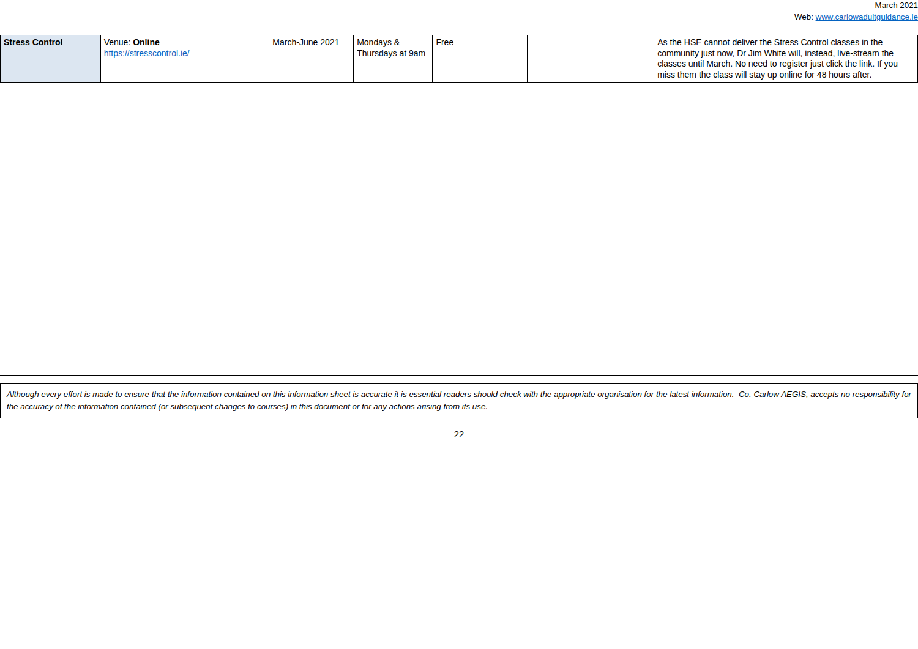March 2021
Web: www.carlowadultguidance.ie
| Stress Control | Venue: Online https://stresscontrol.ie/ | March-June 2021 | Mondays & Thursdays at 9am | Free | | As the HSE cannot deliver the Stress Control classes in the community just now, Dr Jim White will, instead, live-stream the classes until March. No need to register just click the link. If you miss them the class will stay up online for 48 hours after. |
Although every effort is made to ensure that the information contained on this information sheet is accurate it is essential readers should check with the appropriate organisation for the latest information. Co. Carlow AEGIS, accepts no responsibility for the accuracy of the information contained (or subsequent changes to courses) in this document or for any actions arising from its use.
22